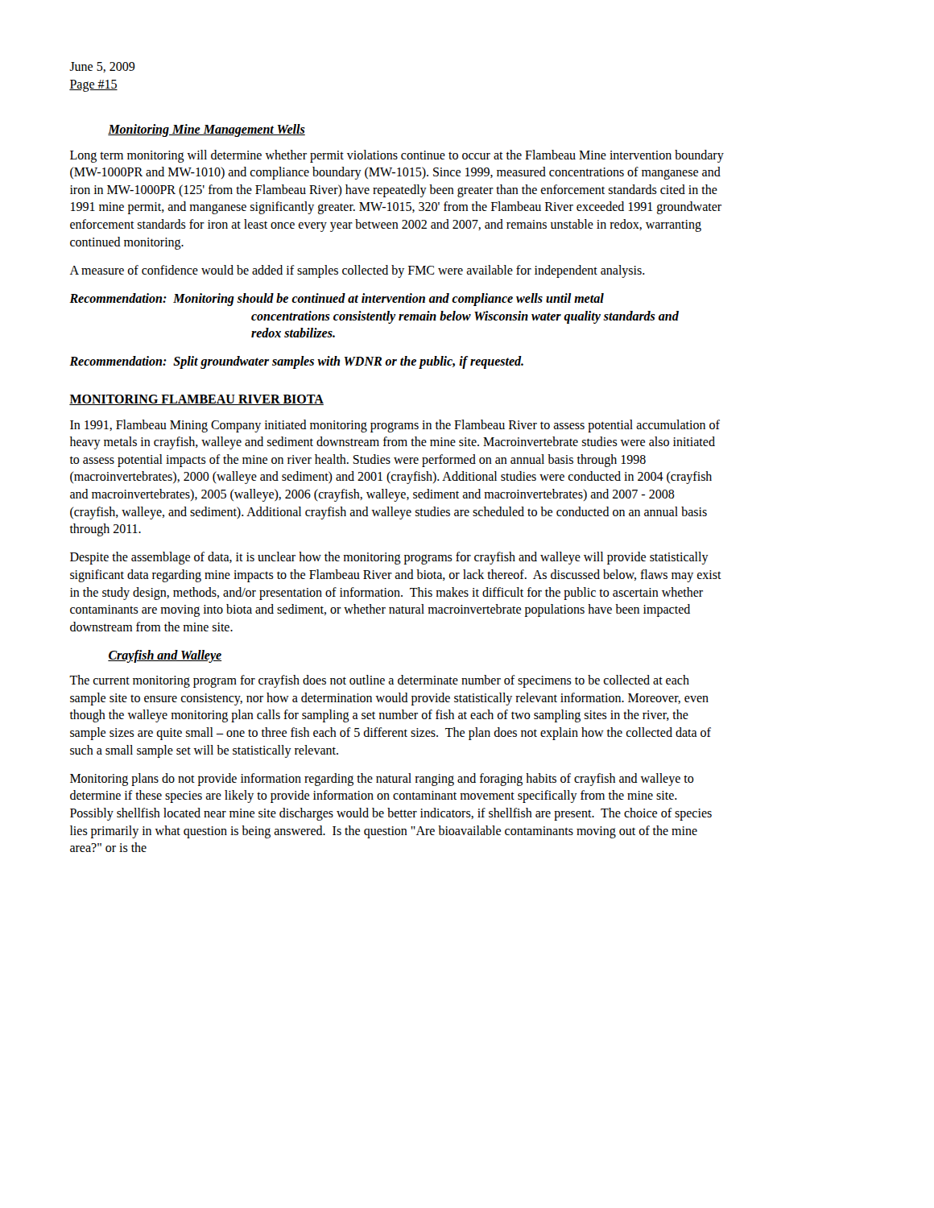June 5, 2009
Page #15
Monitoring Mine Management Wells
Long term monitoring will determine whether permit violations continue to occur at the Flambeau Mine intervention boundary (MW-1000PR and MW-1010) and compliance boundary (MW-1015). Since 1999, measured concentrations of manganese and iron in MW-1000PR (125' from the Flambeau River) have repeatedly been greater than the enforcement standards cited in the 1991 mine permit, and manganese significantly greater. MW-1015, 320' from the Flambeau River exceeded 1991 groundwater enforcement standards for iron at least once every year between 2002 and 2007, and remains unstable in redox, warranting continued monitoring.
A measure of confidence would be added if samples collected by FMC were available for independent analysis.
Recommendation: Monitoring should be continued at intervention and compliance wells until metal concentrations consistently remain below Wisconsin water quality standards and redox stabilizes.
Recommendation: Split groundwater samples with WDNR or the public, if requested.
MONITORING FLAMBEAU RIVER BIOTA
In 1991, Flambeau Mining Company initiated monitoring programs in the Flambeau River to assess potential accumulation of heavy metals in crayfish, walleye and sediment downstream from the mine site. Macroinvertebrate studies were also initiated to assess potential impacts of the mine on river health. Studies were performed on an annual basis through 1998 (macroinvertebrates), 2000 (walleye and sediment) and 2001 (crayfish). Additional studies were conducted in 2004 (crayfish and macroinvertebrates), 2005 (walleye), 2006 (crayfish, walleye, sediment and macroinvertebrates) and 2007 - 2008 (crayfish, walleye, and sediment). Additional crayfish and walleye studies are scheduled to be conducted on an annual basis through 2011.
Despite the assemblage of data, it is unclear how the monitoring programs for crayfish and walleye will provide statistically significant data regarding mine impacts to the Flambeau River and biota, or lack thereof. As discussed below, flaws may exist in the study design, methods, and/or presentation of information. This makes it difficult for the public to ascertain whether contaminants are moving into biota and sediment, or whether natural macroinvertebrate populations have been impacted downstream from the mine site.
Crayfish and Walleye
The current monitoring program for crayfish does not outline a determinate number of specimens to be collected at each sample site to ensure consistency, nor how a determination would provide statistically relevant information. Moreover, even though the walleye monitoring plan calls for sampling a set number of fish at each of two sampling sites in the river, the sample sizes are quite small – one to three fish each of 5 different sizes. The plan does not explain how the collected data of such a small sample set will be statistically relevant.
Monitoring plans do not provide information regarding the natural ranging and foraging habits of crayfish and walleye to determine if these species are likely to provide information on contaminant movement specifically from the mine site. Possibly shellfish located near mine site discharges would be better indicators, if shellfish are present. The choice of species lies primarily in what question is being answered. Is the question "Are bioavailable contaminants moving out of the mine area?" or is the